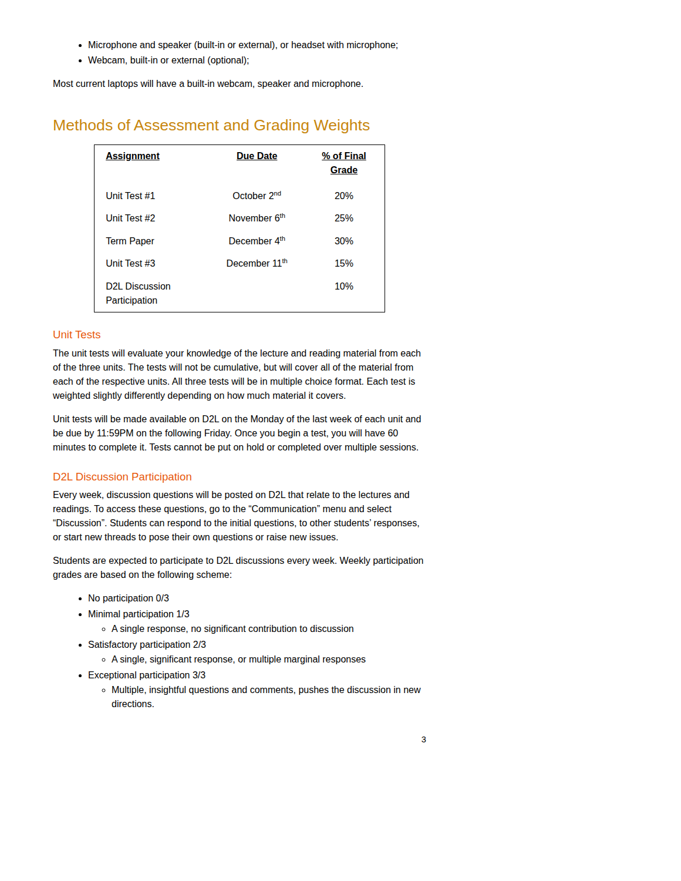Microphone and speaker (built-in or external), or headset with microphone;
Webcam, built-in or external (optional);
Most current laptops will have a built-in webcam, speaker and microphone.
Methods of Assessment and Grading Weights
| Assignment | Due Date | % of Final Grade |
| Unit Test #1 | October 2 nd | 20% |
| Unit Test #2 | November 6 th | 25% |
| Term Paper | December 4 th | 30% |
| Unit Test #3 | December 11 th | 15% |
| D2L Discussion Participation | | 10% |
Unit Tests
The unit tests will evaluate your knowledge of the lecture and reading material from each of the three units. The tests will not be cumulative, but will cover all of the material from each of the respective units. All three tests will be in multiple choice format. Each test is weighted slightly differently depending on how much material it covers.
Unit tests will be made available on D2L on the Monday of the last week of each unit and be due by 11:59PM on the following Friday. Once you begin a test, you will have 60 minutes to complete it. Tests cannot be put on hold or completed over multiple sessions.
D2L Discussion Participation
Every week, discussion questions will be posted on D2L that relate to the lectures and readings. To access these questions, go to the “Communication” menu and select “Discussion”. Students can respond to the initial questions, to other students’ responses, or start new threads to pose their own questions or raise new issues.
Students are expected to participate to D2L discussions every week. Weekly participation grades are based on the following scheme:
No participation 0/3
Minimal participation 1/3
A single response, no significant contribution to discussion
Satisfactory participation 2/3
A single, significant response, or multiple marginal responses
Exceptional participation 3/3
Multiple, insightful questions and comments, pushes the discussion in new directions.
3